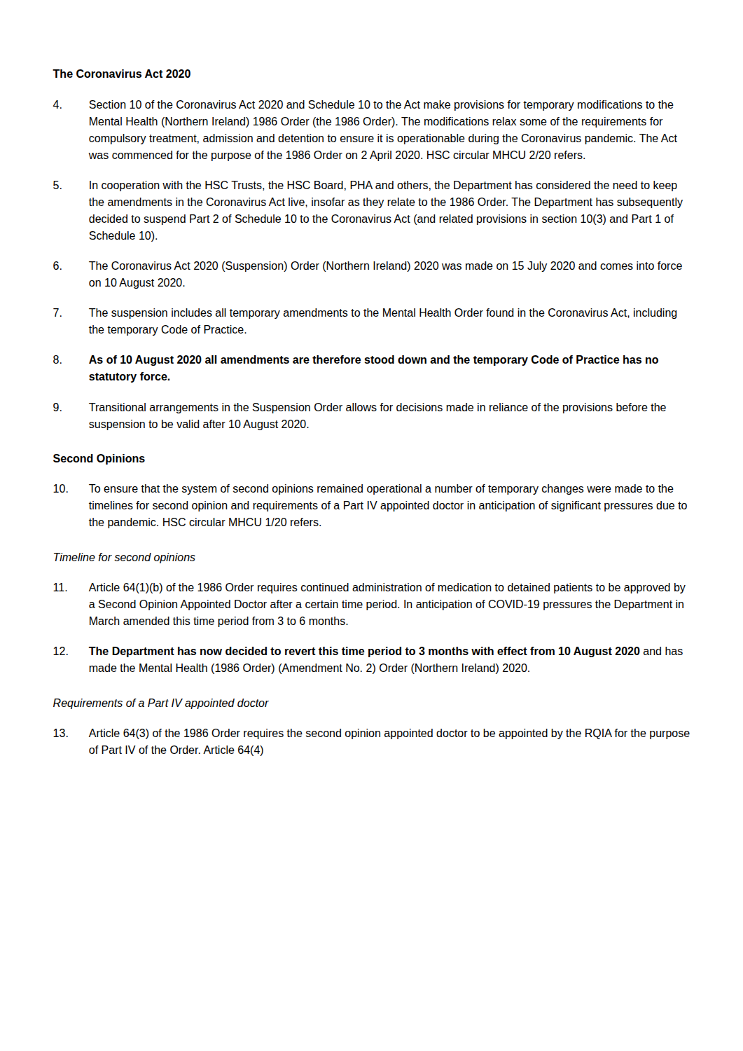The Coronavirus Act 2020
4. Section 10 of the Coronavirus Act 2020 and Schedule 10 to the Act make provisions for temporary modifications to the Mental Health (Northern Ireland) 1986 Order (the 1986 Order). The modifications relax some of the requirements for compulsory treatment, admission and detention to ensure it is operationable during the Coronavirus pandemic. The Act was commenced for the purpose of the 1986 Order on 2 April 2020. HSC circular MHCU 2/20 refers.
5. In cooperation with the HSC Trusts, the HSC Board, PHA and others, the Department has considered the need to keep the amendments in the Coronavirus Act live, insofar as they relate to the 1986 Order. The Department has subsequently decided to suspend Part 2 of Schedule 10 to the Coronavirus Act (and related provisions in section 10(3) and Part 1 of Schedule 10).
6. The Coronavirus Act 2020 (Suspension) Order (Northern Ireland) 2020 was made on 15 July 2020 and comes into force on 10 August 2020.
7. The suspension includes all temporary amendments to the Mental Health Order found in the Coronavirus Act, including the temporary Code of Practice.
8. As of 10 August 2020 all amendments are therefore stood down and the temporary Code of Practice has no statutory force.
9. Transitional arrangements in the Suspension Order allows for decisions made in reliance of the provisions before the suspension to be valid after 10 August 2020.
Second Opinions
10. To ensure that the system of second opinions remained operational a number of temporary changes were made to the timelines for second opinion and requirements of a Part IV appointed doctor in anticipation of significant pressures due to the pandemic. HSC circular MHCU 1/20 refers.
Timeline for second opinions
11. Article 64(1)(b) of the 1986 Order requires continued administration of medication to detained patients to be approved by a Second Opinion Appointed Doctor after a certain time period. In anticipation of COVID-19 pressures the Department in March amended this time period from 3 to 6 months.
12. The Department has now decided to revert this time period to 3 months with effect from 10 August 2020 and has made the Mental Health (1986 Order) (Amendment No. 2) Order (Northern Ireland) 2020.
Requirements of a Part IV appointed doctor
13. Article 64(3) of the 1986 Order requires the second opinion appointed doctor to be appointed by the RQIA for the purpose of Part IV of the Order. Article 64(4)